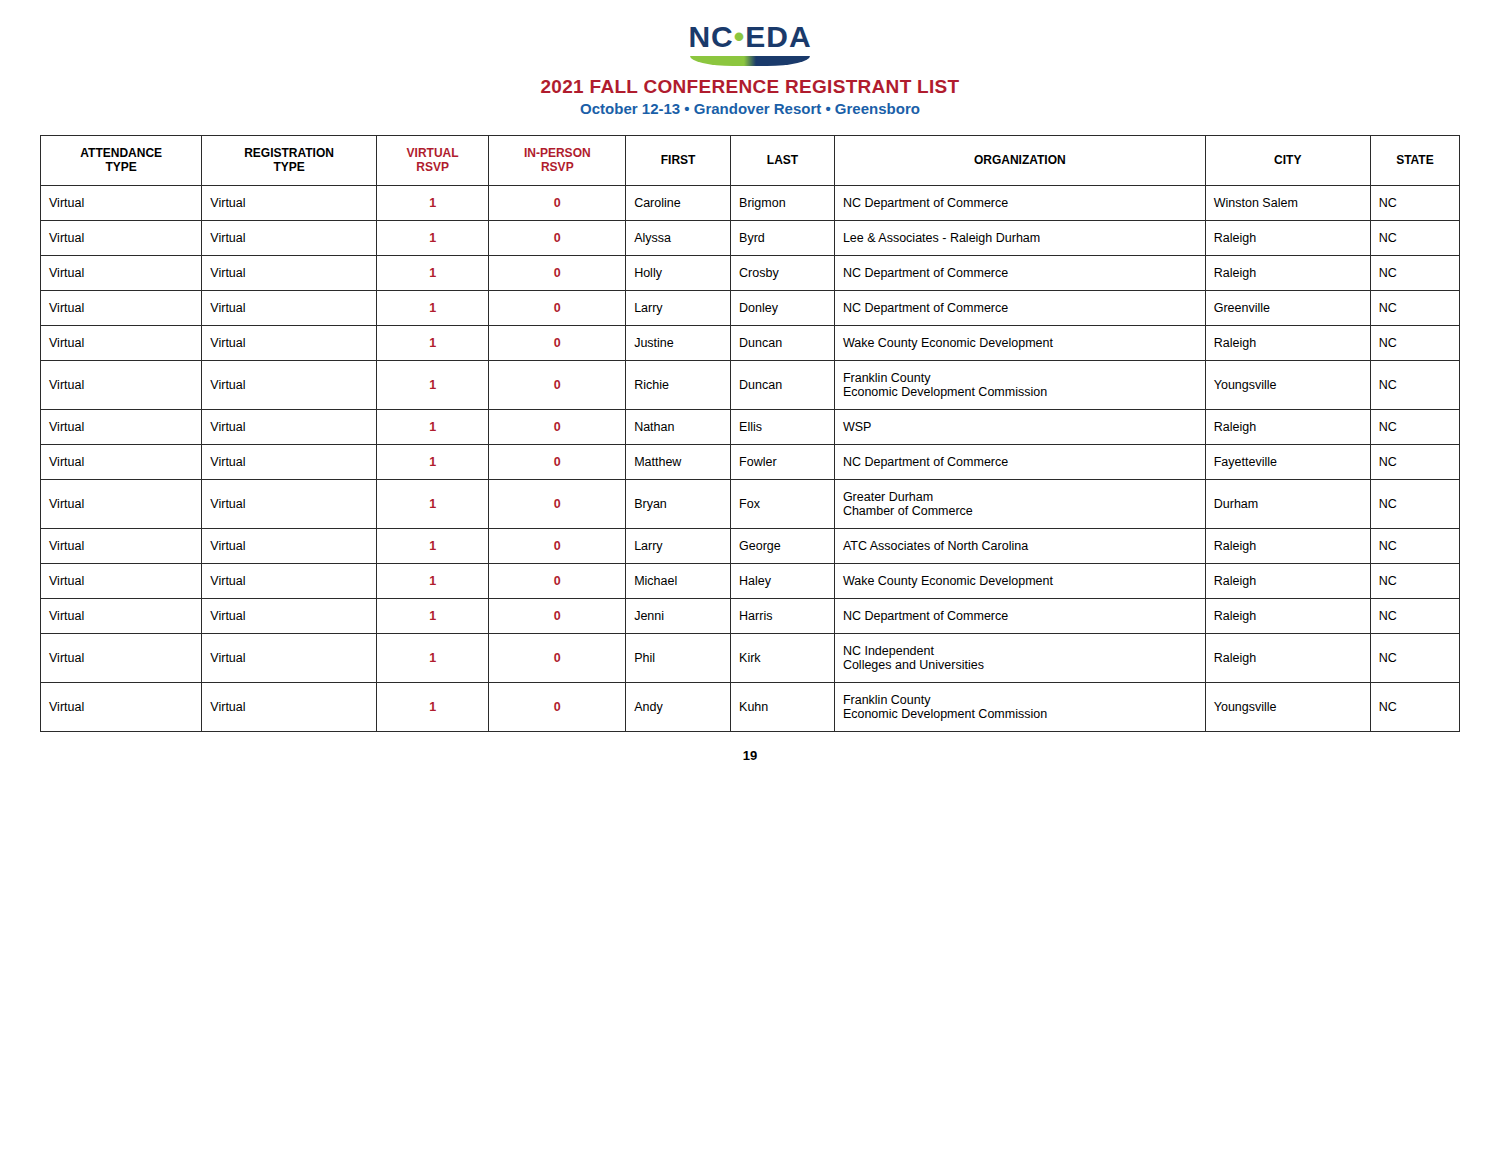NC•EDA
2021 FALL CONFERENCE REGISTRANT LIST
October 12-13 • Grandover Resort • Greensboro
| ATTENDANCE TYPE | REGISTRATION TYPE | VIRTUAL RSVP | IN-PERSON RSVP | FIRST | LAST | ORGANIZATION | CITY | STATE |
| --- | --- | --- | --- | --- | --- | --- | --- | --- |
| Virtual | Virtual | 1 | 0 | Caroline | Brigmon | NC Department of Commerce | Winston Salem | NC |
| Virtual | Virtual | 1 | 0 | Alyssa | Byrd | Lee & Associates - Raleigh Durham | Raleigh | NC |
| Virtual | Virtual | 1 | 0 | Holly | Crosby | NC Department of Commerce | Raleigh | NC |
| Virtual | Virtual | 1 | 0 | Larry | Donley | NC Department of Commerce | Greenville | NC |
| Virtual | Virtual | 1 | 0 | Justine | Duncan | Wake County Economic Development | Raleigh | NC |
| Virtual | Virtual | 1 | 0 | Richie | Duncan | Franklin County Economic Development Commission | Youngsville | NC |
| Virtual | Virtual | 1 | 0 | Nathan | Ellis | WSP | Raleigh | NC |
| Virtual | Virtual | 1 | 0 | Matthew | Fowler | NC Department of Commerce | Fayetteville | NC |
| Virtual | Virtual | 1 | 0 | Bryan | Fox | Greater Durham Chamber of Commerce | Durham | NC |
| Virtual | Virtual | 1 | 0 | Larry | George | ATC Associates of North Carolina | Raleigh | NC |
| Virtual | Virtual | 1 | 0 | Michael | Haley | Wake County Economic Development | Raleigh | NC |
| Virtual | Virtual | 1 | 0 | Jenni | Harris | NC Department of Commerce | Raleigh | NC |
| Virtual | Virtual | 1 | 0 | Phil | Kirk | NC Independent Colleges and Universities | Raleigh | NC |
| Virtual | Virtual | 1 | 0 | Andy | Kuhn | Franklin County Economic Development Commission | Youngsville | NC |
19